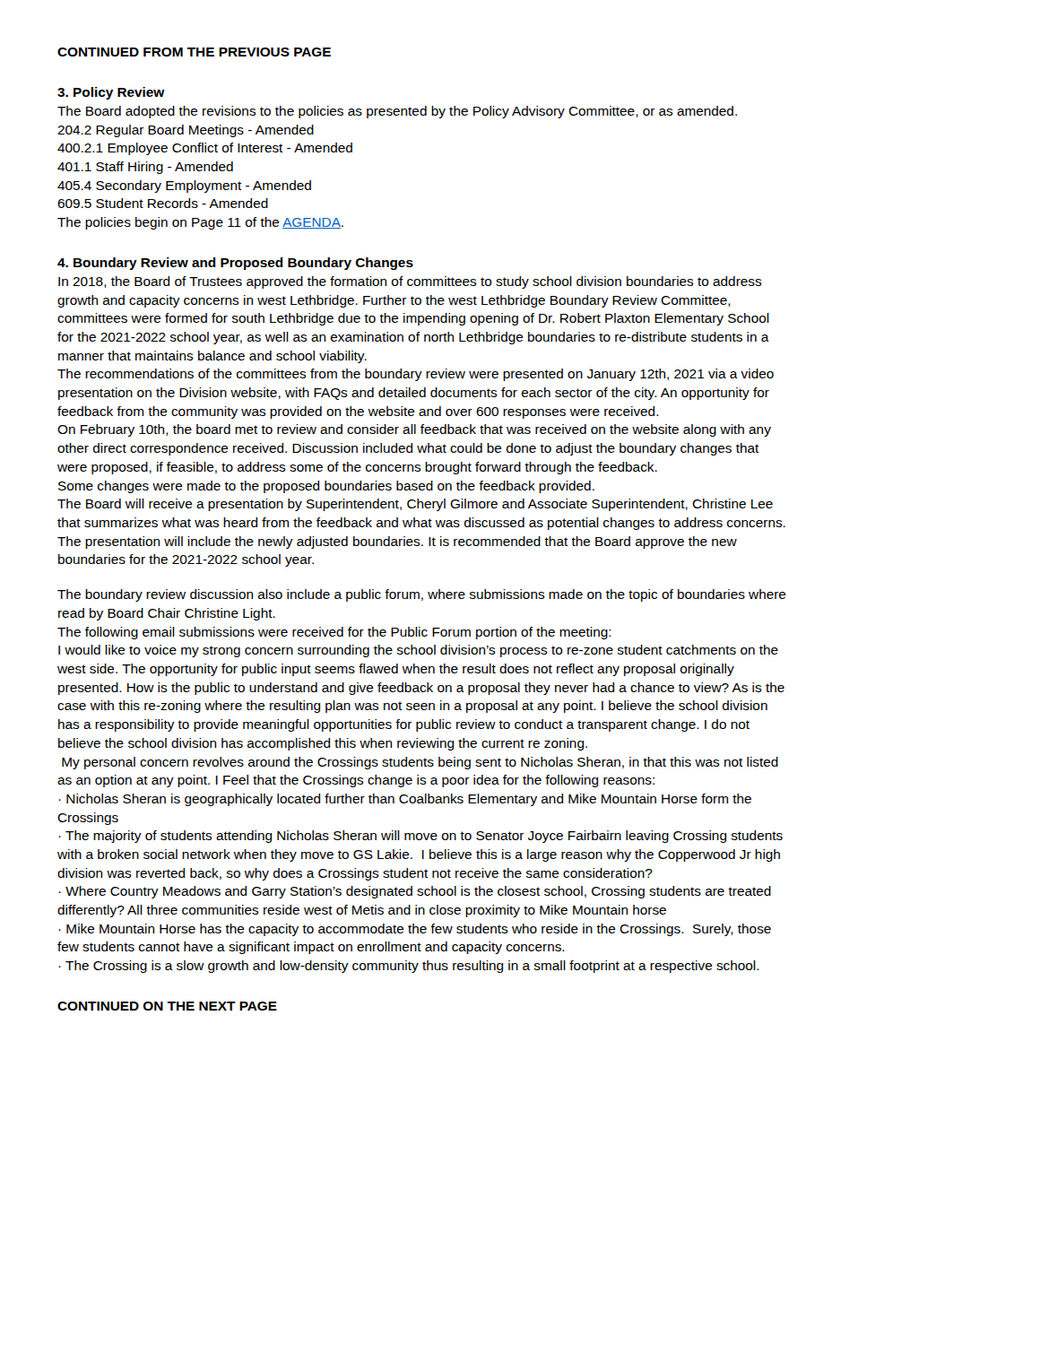CONTINUED FROM THE PREVIOUS PAGE
3. Policy Review
The Board adopted the revisions to the policies as presented by the Policy Advisory Committee, or as amended.
204.2 Regular Board Meetings - Amended
400.2.1 Employee Conflict of Interest - Amended
401.1 Staff Hiring - Amended
405.4 Secondary Employment - Amended
609.5 Student Records - Amended
The policies begin on Page 11 of the AGENDA.
4. Boundary Review and Proposed Boundary Changes
In 2018, the Board of Trustees approved the formation of committees to study school division boundaries to address growth and capacity concerns in west Lethbridge. Further to the west Lethbridge Boundary Review Committee, committees were formed for south Lethbridge due to the impending opening of Dr. Robert Plaxton Elementary School for the 2021-2022 school year, as well as an examination of north Lethbridge boundaries to re-distribute students in a manner that maintains balance and school viability.
The recommendations of the committees from the boundary review were presented on January 12th, 2021 via a video presentation on the Division website, with FAQs and detailed documents for each sector of the city. An opportunity for feedback from the community was provided on the website and over 600 responses were received.
On February 10th, the board met to review and consider all feedback that was received on the website along with any other direct correspondence received. Discussion included what could be done to adjust the boundary changes that were proposed, if feasible, to address some of the concerns brought forward through the feedback.
Some changes were made to the proposed boundaries based on the feedback provided.
The Board will receive a presentation by Superintendent, Cheryl Gilmore and Associate Superintendent, Christine Lee that summarizes what was heard from the feedback and what was discussed as potential changes to address concerns. The presentation will include the newly adjusted boundaries. It is recommended that the Board approve the new boundaries for the 2021-2022 school year.
The boundary review discussion also include a public forum, where submissions made on the topic of boundaries where read by Board Chair Christine Light.
The following email submissions were received for the Public Forum portion of the meeting:
I would like to voice my strong concern surrounding the school division’s process to re-zone student catchments on the west side. The opportunity for public input seems flawed when the result does not reflect any proposal originally presented. How is the public to understand and give feedback on a proposal they never had a chance to view? As is the case with this re-zoning where the resulting plan was not seen in a proposal at any point. I believe the school division has a responsibility to provide meaningful opportunities for public review to conduct a transparent change. I do not believe the school division has accomplished this when reviewing the current re zoning.
My personal concern revolves around the Crossings students being sent to Nicholas Sheran, in that this was not listed as an option at any point. I Feel that the Crossings change is a poor idea for the following reasons:
· Nicholas Sheran is geographically located further than Coalbanks Elementary and Mike Mountain Horse form the Crossings
· The majority of students attending Nicholas Sheran will move on to Senator Joyce Fairbairn leaving Crossing students with a broken social network when they move to GS Lakie. I believe this is a large reason why the Copperwood Jr high division was reverted back, so why does a Crossings student not receive the same consideration?
· Where Country Meadows and Garry Station’s designated school is the closest school, Crossing students are treated differently? All three communities reside west of Metis and in close proximity to Mike Mountain horse
· Mike Mountain Horse has the capacity to accommodate the few students who reside in the Crossings. Surely, those few students cannot have a significant impact on enrollment and capacity concerns.
· The Crossing is a slow growth and low-density community thus resulting in a small footprint at a respective school.
CONTINUED ON THE NEXT PAGE